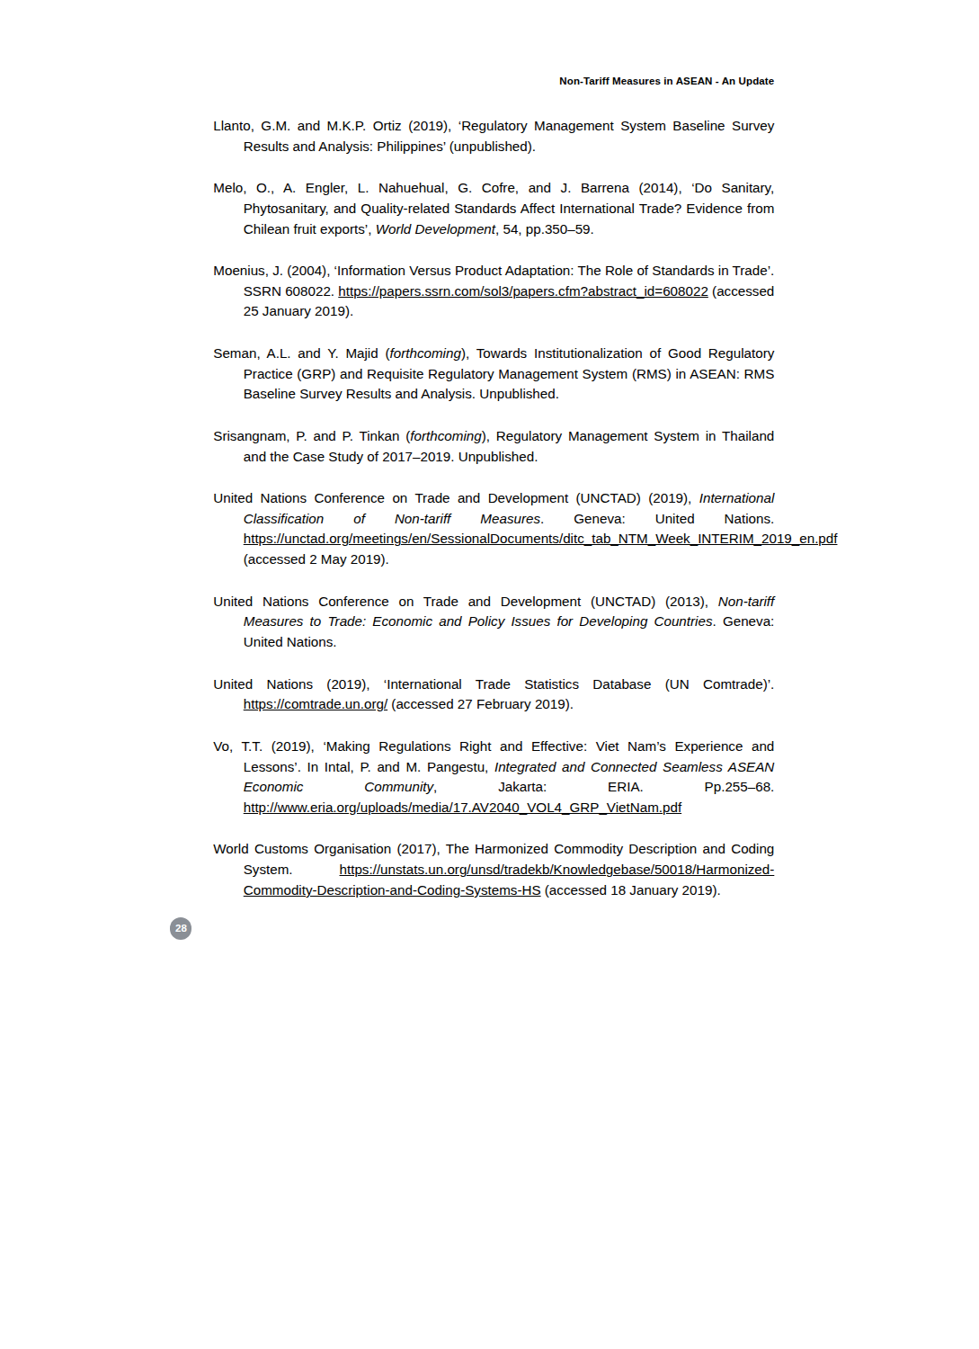Non-Tariff Measures in ASEAN - An Update
Llanto, G.M. and M.K.P. Ortiz (2019), ‘Regulatory Management System Baseline Survey Results and Analysis: Philippines’ (unpublished).
Melo, O., A. Engler, L. Nahuehual, G. Cofre, and J. Barrena (2014), ‘Do Sanitary, Phytosanitary, and Quality-related Standards Affect International Trade? Evidence from Chilean fruit exports’, World Development, 54, pp.350–59.
Moenius, J. (2004), ‘Information Versus Product Adaptation: The Role of Standards in Trade’. SSRN 608022. https://papers.ssrn.com/sol3/papers.cfm?abstract_id=608022 (accessed 25 January 2019).
Seman, A.L. and Y. Majid (forthcoming), Towards Institutionalization of Good Regulatory Practice (GRP) and Requisite Regulatory Management System (RMS) in ASEAN: RMS Baseline Survey Results and Analysis. Unpublished.
Srisangnam, P. and P. Tinkan (forthcoming), Regulatory Management System in Thailand and the Case Study of 2017–2019. Unpublished.
United Nations Conference on Trade and Development (UNCTAD) (2019), International Classification of Non-tariff Measures. Geneva: United Nations. https://unctad.org/meetings/en/SessionalDocuments/ditc_tab_NTM_Week_INTERIM_2019_en.pdf (accessed 2 May 2019).
United Nations Conference on Trade and Development (UNCTAD) (2013), Non-tariff Measures to Trade: Economic and Policy Issues for Developing Countries. Geneva: United Nations.
United Nations (2019), ‘International Trade Statistics Database (UN Comtrade)’. https://comtrade.un.org/ (accessed 27 February 2019).
Vo, T.T. (2019), ‘Making Regulations Right and Effective: Viet Nam’s Experience and Lessons’. In Intal, P. and M. Pangestu, Integrated and Connected Seamless ASEAN Economic Community, Jakarta: ERIA. Pp.255–68. http://www.eria.org/uploads/media/17.AV2040_VOL4_GRP_VietNam.pdf
World Customs Organisation (2017), The Harmonized Commodity Description and Coding System. https://unstats.un.org/unsd/tradekb/Knowledgebase/50018/Harmonized-Commodity-Description-and-Coding-Systems-HS (accessed 18 January 2019).
28